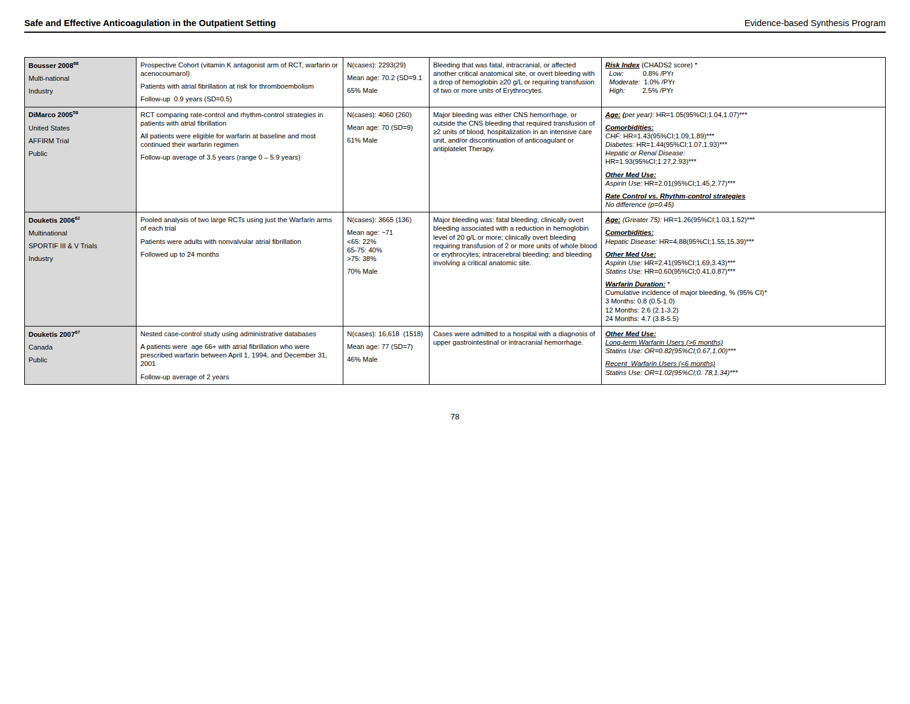Safe and Effective Anticoagulation in the Outpatient Setting
Evidence-based Synthesis Program
| Bousser 2008 68 Multi-national Industry | Prospective Cohort (vitamin K antagonist arm of RCT, warfarin or acenocoumarol) Patients with atrial fibrillation at risk for thromboembolism Follow-up 0.9 years (SD=0.5) | N(cases): 2293(29) Mean age: 70.2 (SD=9.1 65% Male | Bleeding that was fatal, intracranial, or affected another critical anatomical site, or overt bleeding with a drop of hemoglobin ≥20 g/L or requiring transfusion of two or more units of Erythrocytes. | Risk Index (CHADS2 score) * Low: 0.8% /PYr Moderate: 1.0% /PYr High: 2.5% /PYr |
| DiMarco 2005 58 United States AFFIRM Trial Public | RCT comparing rate-control and rhythm-control strategies in patients with atrial fibrillation All patients were eligible for warfarin at baseline and most continued their warfarin regimen Follow-up average of 3.5 years (range 0 – 5.9 years) | N(cases): 4060 (260) Mean age: 70 (SD=9) 61% Male | Major bleeding was either CNS hemorrhage, or outside the CNS bleeding that required transfusion of ≥2 units of blood, hospitalization in an intensive care unit, and/or discontinuation of anticoagulant or antiplatelet Therapy. | Age: ( per year): HR=1.05(95%CI;1.04,1.07)*** Comorbidities: CHF: HR=1.43(95%CI;1.09,1.89)*** Diabetes: HR=1.44(95%CI;1.07,1.93)*** Hepatic or Renal Disease: HR=1.93(95%CI;1.27,2.93)*** Other Med Use: Aspirin Use: HR=2.01(95%CI;1.45,2.77)*** Rate Control vs. Rhythm-control strategies No difference (p=0.45) |
| Douketis 2006 62 Multinational SPORTIF III & V Trials Industry | Pooled analysis of two large RCTs using just the Warfarin arms of each trial Patients were adults with nonvalvular atrial fibrillation Followed up to 24 months | N(cases): 3665 (136) Mean age: ~71 <65: 22% 65-75: 40% >75: 38% 70% Male | Major bleeding was: fatal bleeding; clinically overt bleeding associated with a reduction in hemoglobin level of 20 g/L or more; clinically overt bleeding requiring transfusion of 2 or more units of whole blood or erythrocytes; intracerebral bleeding; and bleeding involving a critical anatomic site. | Age: (Greater 75): HR=1.26(95%CI;1.03,1.52)*** Comorbidities: Hepatic Disease: HR=4.88(95%CI;1.55,15.39)*** Other Med Use: Aspirin Use: HR=2.41(95%CI;1.69,3.43)*** Statins Use: HR=0.60(95%CI;0.41,0.87)*** Warfarin Duration: * Cumulative incidence of major bleeding, % (95% CI)* 3 Months: 0.8 (0.5-1.0) 12 Months: 2.6 (2.1-3.2) 24 Months: 4.7 (3.8-5.5) |
| Douketis 2007 67 Canada Public | Nested case-control study using administrative databases A patients were age 66+ with atrial fibrillation who were prescribed warfarin between April 1, 1994, and December 31, 2001 Follow-up average of 2 years | N(cases): 16,618 (1518) Mean age: 77 (SD=7) 46% Male | Cases were admitted to a hospital with a diagnosis of upper gastrointestinal or intracranial hemorrhage. | Other Med Use: Long-term Warfarin Users (>6 months) Statins Use: OR=0.82(95%CI;0.67,1.00)*** Recent Warfarin Users (<6 months) Statins Use: OR=1.02(95%CI;0. 78,1.34)*** |
78